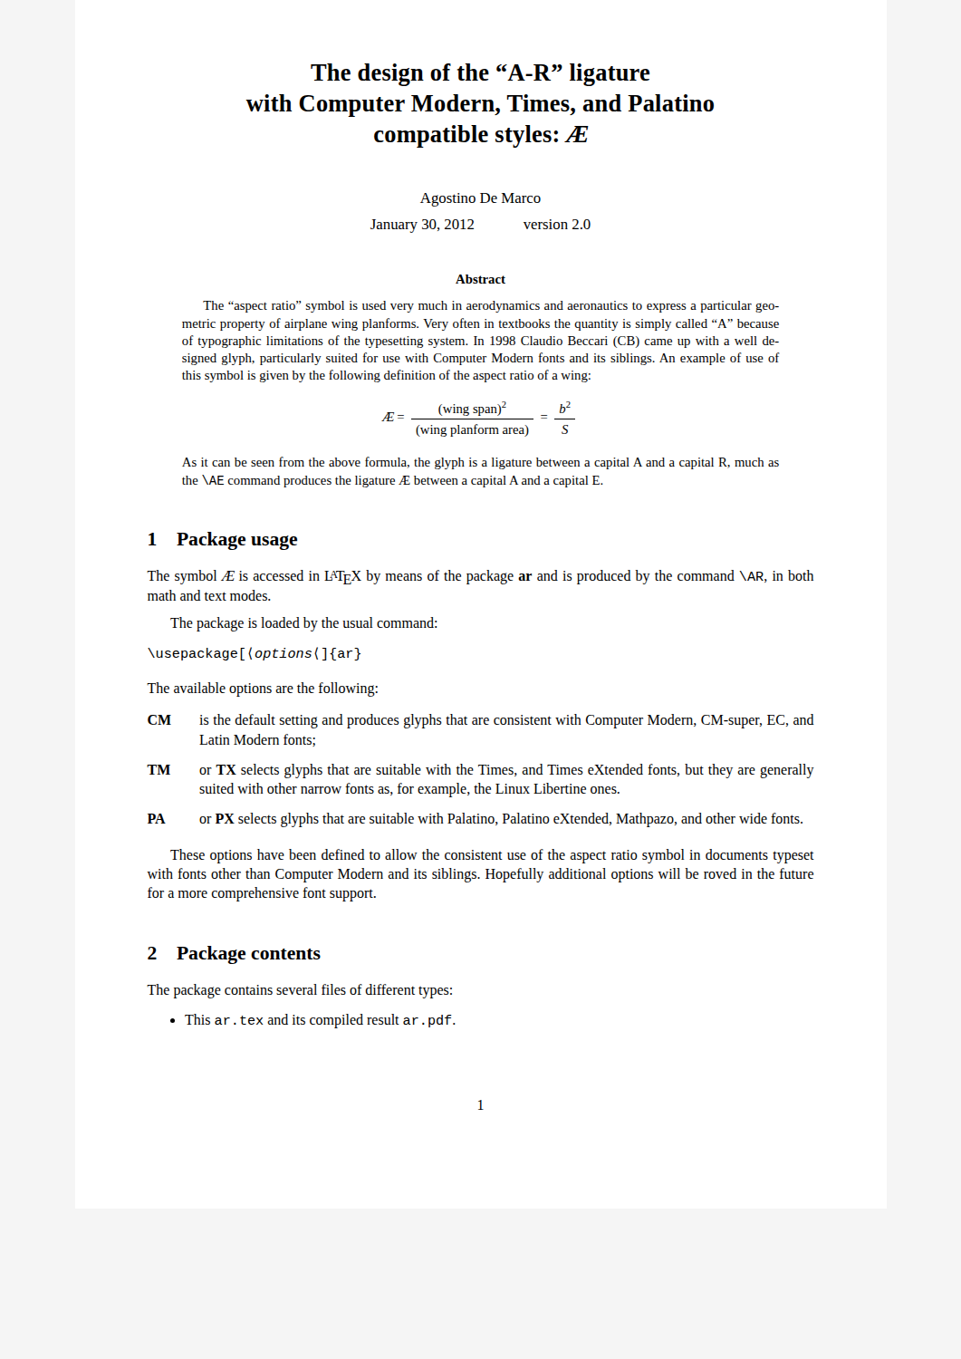The design of the “A-R” ligature
with Computer Modern, Times, and Palatino
compatible styles:
Agostino De Marco
January 30, 2012version 2.0
Abstract
The “aspect ratio” symbol is used very much in aerodynamics and aeronautics to express a particular geometric property of airplane wing planforms. Very often in textbooks the quantity is simply called “A” because of typographic limitations of the typesetting system. In 1998 Claudio Beccari (CB) came up with a well designed glyph, particularly suited for use with Computer Modern fonts and its siblings. An example of use of this symbol is given by the following definition of the aspect ratio of a wing:
= (wing span)2(wing planform area) = b 2 S
As it can be seen from the above formula, the glyph is a ligature between a capital A and a capital R, much as the \AE command produces the ligature Æ between a capital A and a capital E.
1 Package usage
The symbol is accessed in LATEX by means of the package ar and is produced by the command \AR, in both math and text modes.
The package is loaded by the usual command:
\usepackage[⟨options⟨]{ar}
The available options are the following:
CM
is the default setting and produces glyphs that are consistent with Computer Modern, CM-super, EC, and Latin Modern fonts;
TM
or TX selects glyphs that are suitable with the Times, and Times eXtended fonts, but they are generally suited with other narrow fonts as, for example, the Linux Libertine ones.
PA
or PX selects glyphs that are suitable with Palatino, Palatino eXtended, Mathpazo, and other wide fonts.
These options have been defined to allow the consistent use of the aspect ratio symbol in documents typeset with fonts other than Computer Modern and its siblings. Hopefully additional options will be roved in the future for a more comprehensive font support.
2 Package contents
The package contains several files of different types:
This ar.tex and its compiled result ar.pdf.
1